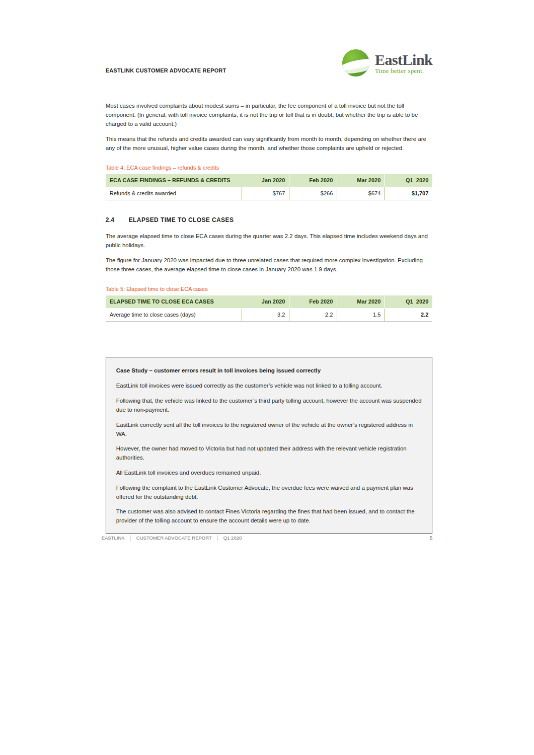EASTLINK CUSTOMER ADVOCATE REPORT
East Link
Time better spent.
Most cases involved complaints about modest sums – in particular, the fee component of a toll invoice but not the toll component. (In general, with toll invoice complaints, it is not the trip or toll that is in doubt, but whether the trip is able to be charged to a valid account.)
This means that the refunds and credits awarded can vary significantly from month to month, depending on whether there are any of the more unusual, higher value cases during the month, and whether those complaints are upheld or rejected.
Table 4: ECA case findings – refunds & credits
| ECA CASE FINDINGS – REFUNDS & CREDITS | Jan 2020 | Feb 2020 | Mar 2020 | Q1 2020 |
| --- | --- | --- | --- | --- |
| Refunds & credits awarded | $767 | $266 | $674 | $1,707 |
2.4
ELAPSED TIME TO CLOSE CASES
The average elapsed time to close ECA cases during the quarter was 2.2 days. This elapsed time includes weekend days and public holidays.
The figure for January 2020 was impacted due to three unrelated cases that required more complex investigation. Excluding those three cases, the average elapsed time to close cases in January 2020 was 1.9 days.
Table 5: Elapsed time to close ECA cases
| ELAPSED TIME TO CLOSE ECA CASES | Jan 2020 | Feb 2020 | Mar 2020 | Q1 2020 |
| --- | --- | --- | --- | --- |
| Average time to close cases (days) | 3.2 | 2.2 | 1.5 | 2.2 |
Case Study – customer errors result in toll invoices being issued correctly
EastLink toll invoices were issued correctly as the customer’s vehicle was not linked to a tolling account.
Following that, the vehicle was linked to the customer’s third party tolling account, however the account was suspended due to non-payment.
EastLink correctly sent all the toll invoices to the registered owner of the vehicle at the owner’s registered address in WA.
However, the owner had moved to Victoria but had not updated their address with the relevant vehicle registration authorities.
All EastLink toll invoices and overdues remained unpaid.
Following the complaint to the EastLink Customer Advocate, the overdue fees were waived and a payment plan was offered for the outstanding debt.
The customer was also advised to contact Fines Victoria regarding the fines that had been issued, and to contact the provider of the tolling account to ensure the account details were up to date.
EASTLINK │ CUSTOMER ADVOCATE REPORT │ Q1 2020
5